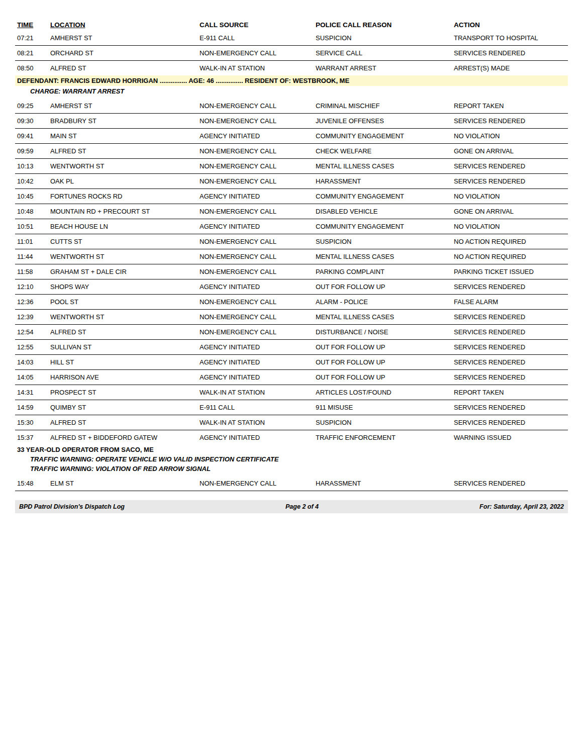| TIME | LOCATION | CALL SOURCE | POLICE CALL REASON | ACTION |
| --- | --- | --- | --- | --- |
| 07:21 | AMHERST ST | E-911 CALL | SUSPICION | TRANSPORT TO HOSPITAL |
| 08:21 | ORCHARD ST | NON-EMERGENCY CALL | SERVICE CALL | SERVICES RENDERED |
| 08:50 | ALFRED ST | WALK-IN AT STATION | WARRANT ARREST | ARREST(S) MADE |
| DEFENDANT: FRANCIS EDWARD HORRIGAN ............... AGE: 46 ............... RESIDENT OF: WESTBROOK, ME |
| CHARGE: WARRANT ARREST |
| 09:25 | AMHERST ST | NON-EMERGENCY CALL | CRIMINAL MISCHIEF | REPORT TAKEN |
| 09:30 | BRADBURY ST | NON-EMERGENCY CALL | JUVENILE OFFENSES | SERVICES RENDERED |
| 09:41 | MAIN ST | AGENCY INITIATED | COMMUNITY ENGAGEMENT | NO VIOLATION |
| 09:59 | ALFRED ST | NON-EMERGENCY CALL | CHECK WELFARE | GONE ON ARRIVAL |
| 10:13 | WENTWORTH ST | NON-EMERGENCY CALL | MENTAL ILLNESS CASES | SERVICES RENDERED |
| 10:42 | OAK PL | NON-EMERGENCY CALL | HARASSMENT | SERVICES RENDERED |
| 10:45 | FORTUNES ROCKS RD | AGENCY INITIATED | COMMUNITY ENGAGEMENT | NO VIOLATION |
| 10:48 | MOUNTAIN RD + PRECOURT ST | NON-EMERGENCY CALL | DISABLED VEHICLE | GONE ON ARRIVAL |
| 10:51 | BEACH HOUSE LN | AGENCY INITIATED | COMMUNITY ENGAGEMENT | NO VIOLATION |
| 11:01 | CUTTS ST | NON-EMERGENCY CALL | SUSPICION | NO ACTION REQUIRED |
| 11:44 | WENTWORTH ST | NON-EMERGENCY CALL | MENTAL ILLNESS CASES | NO ACTION REQUIRED |
| 11:58 | GRAHAM ST + DALE CIR | NON-EMERGENCY CALL | PARKING COMPLAINT | PARKING TICKET ISSUED |
| 12:10 | SHOPS WAY | AGENCY INITIATED | OUT FOR FOLLOW UP | SERVICES RENDERED |
| 12:36 | POOL ST | NON-EMERGENCY CALL | ALARM - POLICE | FALSE ALARM |
| 12:39 | WENTWORTH ST | NON-EMERGENCY CALL | MENTAL ILLNESS CASES | SERVICES RENDERED |
| 12:54 | ALFRED ST | NON-EMERGENCY CALL | DISTURBANCE / NOISE | SERVICES RENDERED |
| 12:55 | SULLIVAN ST | AGENCY INITIATED | OUT FOR FOLLOW UP | SERVICES RENDERED |
| 14:03 | HILL ST | AGENCY INITIATED | OUT FOR FOLLOW UP | SERVICES RENDERED |
| 14:05 | HARRISON AVE | AGENCY INITIATED | OUT FOR FOLLOW UP | SERVICES RENDERED |
| 14:31 | PROSPECT ST | WALK-IN AT STATION | ARTICLES LOST/FOUND | REPORT TAKEN |
| 14:59 | QUIMBY ST | E-911 CALL | 911 MISUSE | SERVICES RENDERED |
| 15:30 | ALFRED ST | WALK-IN AT STATION | SUSPICION | SERVICES RENDERED |
| 15:37 | ALFRED ST + BIDDEFORD GATEW | AGENCY INITIATED | TRAFFIC ENFORCEMENT | WARNING ISSUED |
| 33 YEAR-OLD OPERATOR FROM SACO, ME |
| TRAFFIC WARNING: OPERATE VEHICLE W/O VALID INSPECTION CERTIFICATE |
| TRAFFIC WARNING: VIOLATION OF RED ARROW SIGNAL |
| 15:48 | ELM ST | NON-EMERGENCY CALL | HARASSMENT | SERVICES RENDERED |
BPD Patrol Division's Dispatch Log
Page 2 of 4
For: Saturday, April 23, 2022